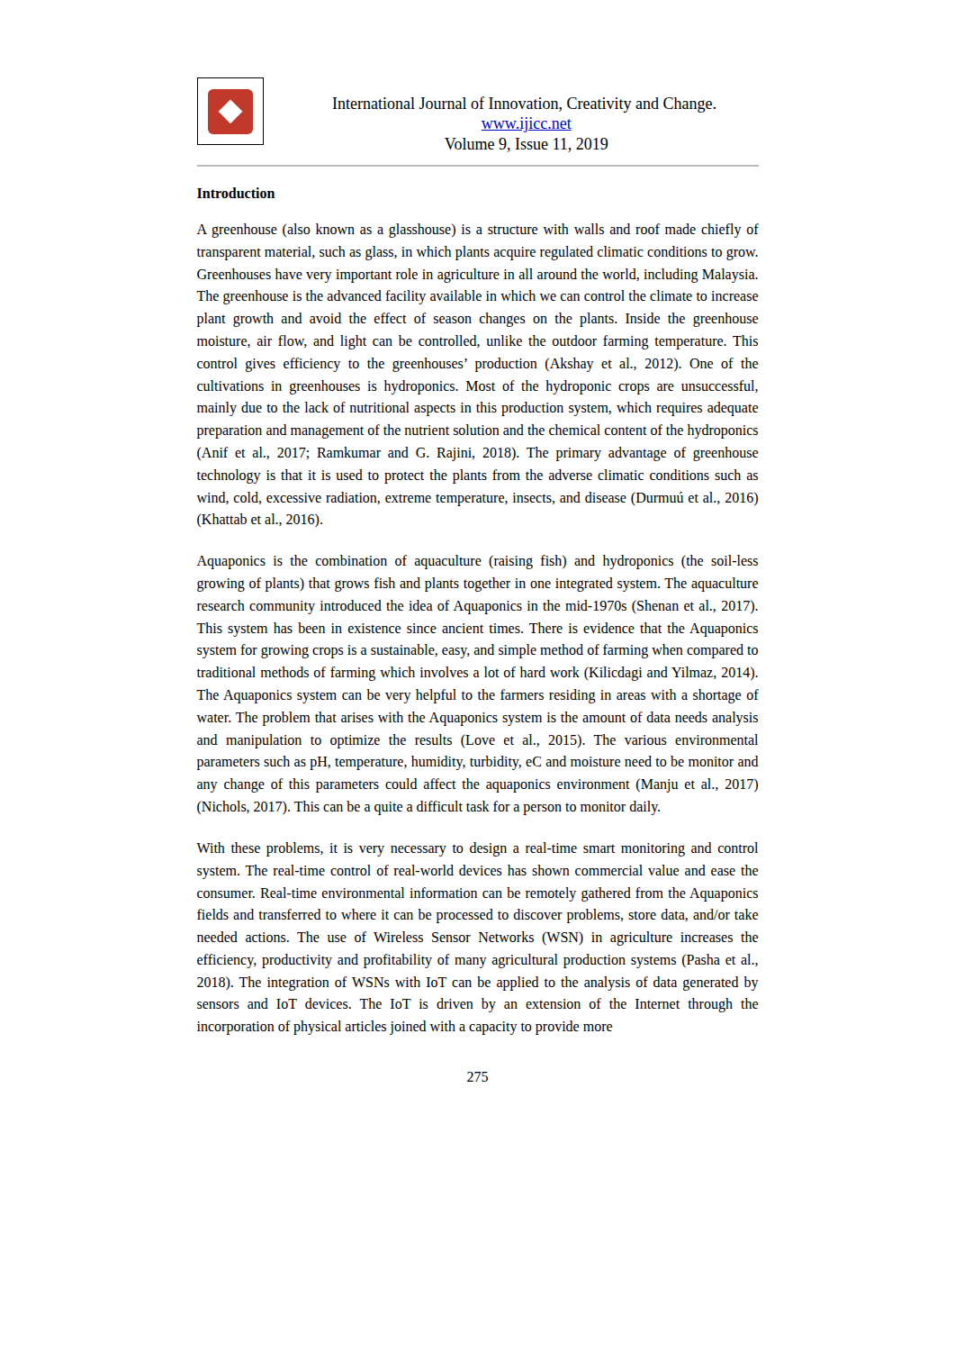International Journal of Innovation, Creativity and Change. www.ijicc.net
Volume 9, Issue 11, 2019
Introduction
A greenhouse (also known as a glasshouse) is a structure with walls and roof made chiefly of transparent material, such as glass, in which plants acquire regulated climatic conditions to grow. Greenhouses have very important role in agriculture in all around the world, including Malaysia. The greenhouse is the advanced facility available in which we can control the climate to increase plant growth and avoid the effect of season changes on the plants. Inside the greenhouse moisture, air flow, and light can be controlled, unlike the outdoor farming temperature. This control gives efficiency to the greenhouses’ production (Akshay et al., 2012). One of the cultivations in greenhouses is hydroponics. Most of the hydroponic crops are unsuccessful, mainly due to the lack of nutritional aspects in this production system, which requires adequate preparation and management of the nutrient solution and the chemical content of the hydroponics (Anif et al., 2017; Ramkumar and G. Rajini, 2018). The primary advantage of greenhouse technology is that it is used to protect the plants from the adverse climatic conditions such as wind, cold, excessive radiation, extreme temperature, insects, and disease (Durmuú et al., 2016) (Khattab et al., 2016).
Aquaponics is the combination of aquaculture (raising fish) and hydroponics (the soil-less growing of plants) that grows fish and plants together in one integrated system. The aquaculture research community introduced the idea of Aquaponics in the mid-1970s (Shenan et al., 2017). This system has been in existence since ancient times. There is evidence that the Aquaponics system for growing crops is a sustainable, easy, and simple method of farming when compared to traditional methods of farming which involves a lot of hard work (Kilicdagi and Yilmaz, 2014). The Aquaponics system can be very helpful to the farmers residing in areas with a shortage of water. The problem that arises with the Aquaponics system is the amount of data needs analysis and manipulation to optimize the results (Love et al., 2015). The various environmental parameters such as pH, temperature, humidity, turbidity, eC and moisture need to be monitor and any change of this parameters could affect the aquaponics environment (Manju et al., 2017) (Nichols, 2017). This can be a quite a difficult task for a person to monitor daily.
With these problems, it is very necessary to design a real-time smart monitoring and control system. The real-time control of real-world devices has shown commercial value and ease the consumer. Real-time environmental information can be remotely gathered from the Aquaponics fields and transferred to where it can be processed to discover problems, store data, and/or take needed actions. The use of Wireless Sensor Networks (WSN) in agriculture increases the efficiency, productivity and profitability of many agricultural production systems (Pasha et al., 2018). The integration of WSNs with IoT can be applied to the analysis of data generated by sensors and IoT devices. The IoT is driven by an extension of the Internet through the incorporation of physical articles joined with a capacity to provide more
275